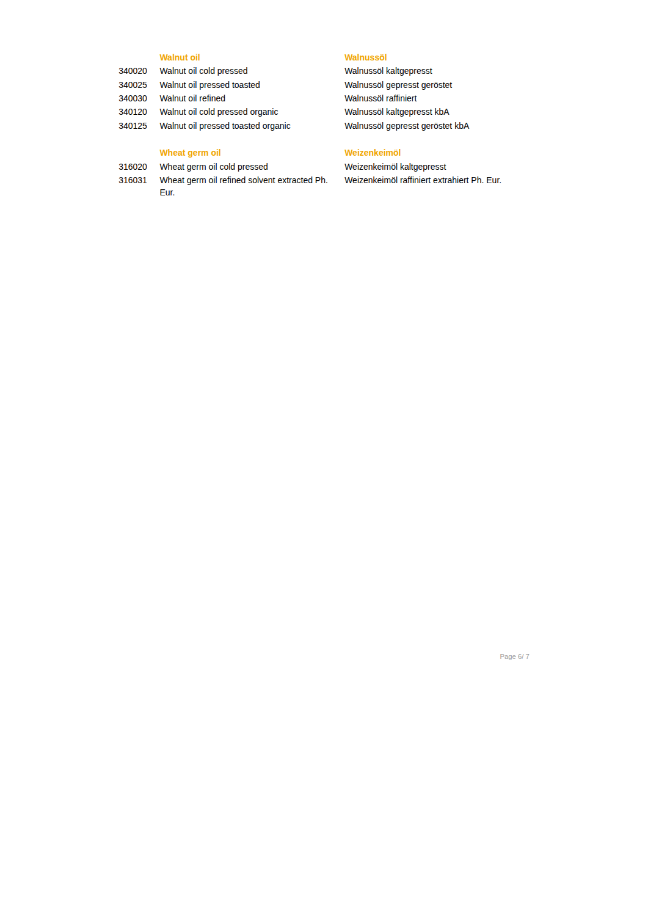| | Walnut oil | Walnussöl |
| 340020 | Walnut oil cold pressed | Walnussöl kaltgepresst |
| 340025 | Walnut oil pressed toasted | Walnussöl gepresst geröstet |
| 340030 | Walnut oil refined | Walnussöl raffiniert |
| 340120 | Walnut oil cold pressed organic | Walnussöl kaltgepresst kbA |
| 340125 | Walnut oil pressed toasted organic | Walnussöl gepresst geröstet kbA |
| | Wheat germ oil | Weizenkeimöl |
| 316020 | Wheat germ oil cold pressed | Weizenkeimöl kaltgepresst |
| 316031 | Wheat germ oil refined solvent extracted Ph. Eur. | Weizenkeimöl raffiniert extrahiert Ph. Eur. |
Page 6/ 7